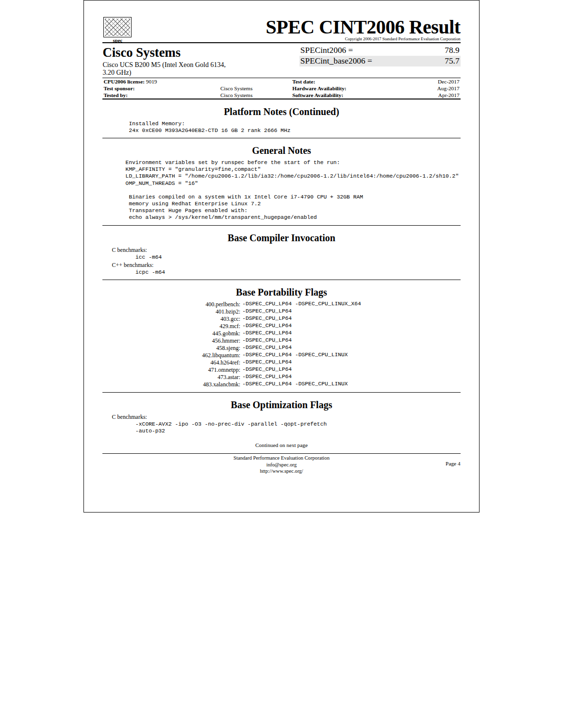spec
SPEC CINT2006 Result
Copyright 2006-2017 Standard Performance Evaluation Corporation
Cisco Systems
Cisco UCS B200 M5 (Intel Xeon Gold 6134,
3.20 GHz)
| SPECint2006 = | 78.9 |
| SPECint_base2006 = | 75.7 |
| CPU2006 license: 9019 | | Test date: | Dec-2017 |
| Test sponsor: | Cisco Systems | Hardware Availability: | Aug-2017 |
| Tested by: | Cisco Systems | Software Availability: | Apr-2017 |
Platform Notes (Continued)
   Installed Memory:
   24x 0xCE00 M393A2G40EB2-CTD 16 GB 2 rank 2666 MHz
General Notes
  Environment variables set by runspec before the start of the run:
  KMP_AFFINITY = "granularity=fine,compact"
  LD_LIBRARY_PATH = "/home/cpu2006-1.2/lib/ia32:/home/cpu2006-1.2/lib/intel64:/home/cpu2006-1.2/sh10.2"
  OMP_NUM_THREADS = "16"

   Binaries compiled on a system with 1x Intel Core i7-4790 CPU + 32GB RAM
   memory using Redhat Enterprise Linux 7.2
   Transparent Huge Pages enabled with:
   echo always > /sys/kernel/mm/transparent_hugepage/enabled
Base Compiler Invocation
C benchmarks:
     icc -m64
C++ benchmarks:
     icpc -m64
Base Portability Flags
| 400.perlbench: | -DSPEC_CPU_LP64 -DSPEC_CPU_LINUX_X64 |
| 401.bzip2: | -DSPEC_CPU_LP64 |
| 403.gcc: | -DSPEC_CPU_LP64 |
| 429.mcf: | -DSPEC_CPU_LP64 |
| 445.gobmk: | -DSPEC_CPU_LP64 |
| 456.hmmer: | -DSPEC_CPU_LP64 |
| 458.sjeng: | -DSPEC_CPU_LP64 |
| 462.libquantum: | -DSPEC_CPU_LP64 -DSPEC_CPU_LINUX |
| 464.h264ref: | -DSPEC_CPU_LP64 |
| 471.omnetpp: | -DSPEC_CPU_LP64 |
| 473.astar: | -DSPEC_CPU_LP64 |
| 483.xalancbmk: | -DSPEC_CPU_LP64 -DSPEC_CPU_LINUX |
Base Optimization Flags
C benchmarks:
     -xCORE-AVX2 -ipo -O3 -no-prec-div -parallel -qopt-prefetch
     -auto-p32
Continued on next page
Standard Performance Evaluation Corporation
info@spec.org
http://www.spec.org/
Page 4